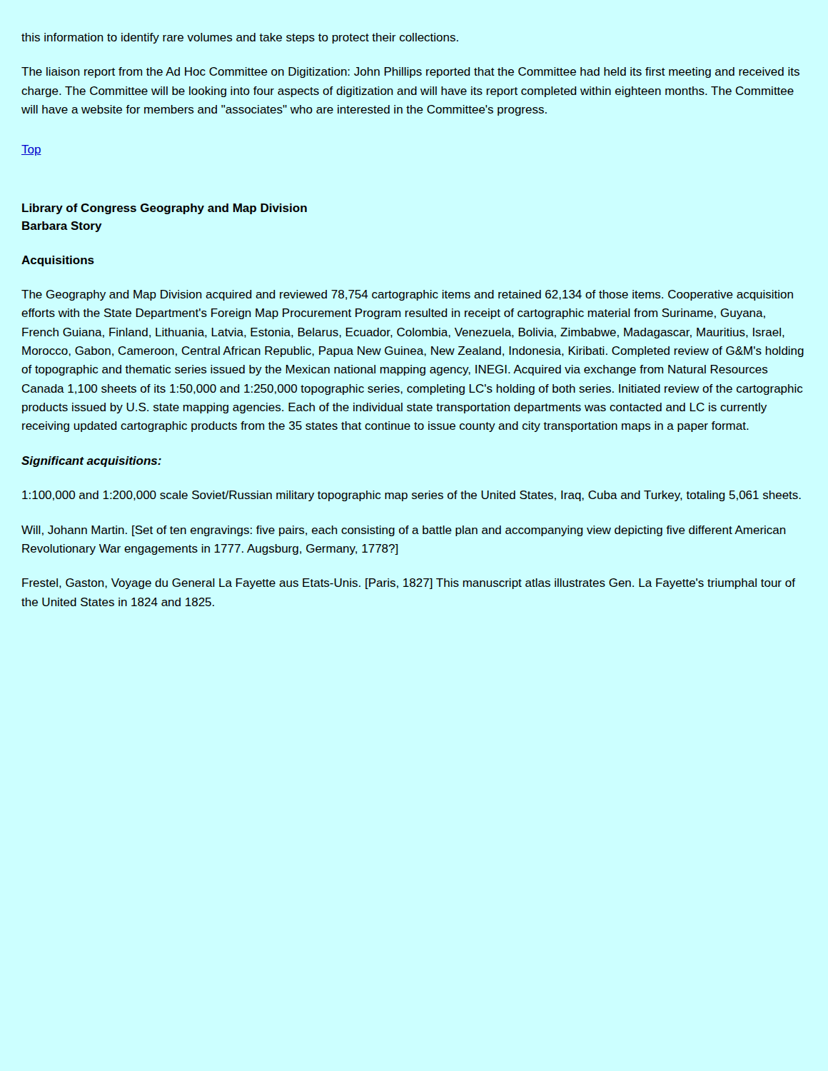this information to identify rare volumes and take steps to protect their collections.
The liaison report from the Ad Hoc Committee on Digitization: John Phillips reported that the Committee had held its first meeting and received its charge. The Committee will be looking into four aspects of digitization and will have its report completed within eighteen months. The Committee will have a website for members and "associates" who are interested in the Committee's progress.
Top
Library of Congress Geography and Map Division
Barbara Story
Acquisitions
The Geography and Map Division acquired and reviewed 78,754 cartographic items and retained 62,134 of those items. Cooperative acquisition efforts with the State Department's Foreign Map Procurement Program resulted in receipt of cartographic material from Suriname, Guyana, French Guiana, Finland, Lithuania, Latvia, Estonia, Belarus, Ecuador, Colombia, Venezuela, Bolivia, Zimbabwe, Madagascar, Mauritius, Israel, Morocco, Gabon, Cameroon, Central African Republic, Papua New Guinea, New Zealand, Indonesia, Kiribati. Completed review of G&M's holding of topographic and thematic series issued by the Mexican national mapping agency, INEGI. Acquired via exchange from Natural Resources Canada 1,100 sheets of its 1:50,000 and 1:250,000 topographic series, completing LC's holding of both series. Initiated review of the cartographic products issued by U.S. state mapping agencies. Each of the individual state transportation departments was contacted and LC is currently receiving updated cartographic products from the 35 states that continue to issue county and city transportation maps in a paper format.
Significant acquisitions:
1:100,000 and 1:200,000 scale Soviet/Russian military topographic map series of the United States, Iraq, Cuba and Turkey, totaling 5,061 sheets.
Will, Johann Martin. [Set of ten engravings: five pairs, each consisting of a battle plan and accompanying view depicting five different American Revolutionary War engagements in 1777. Augsburg, Germany, 1778?]
Frestel, Gaston, Voyage du General La Fayette aus Etats-Unis. [Paris, 1827] This manuscript atlas illustrates Gen. La Fayette's triumphal tour of the United States in 1824 and 1825.